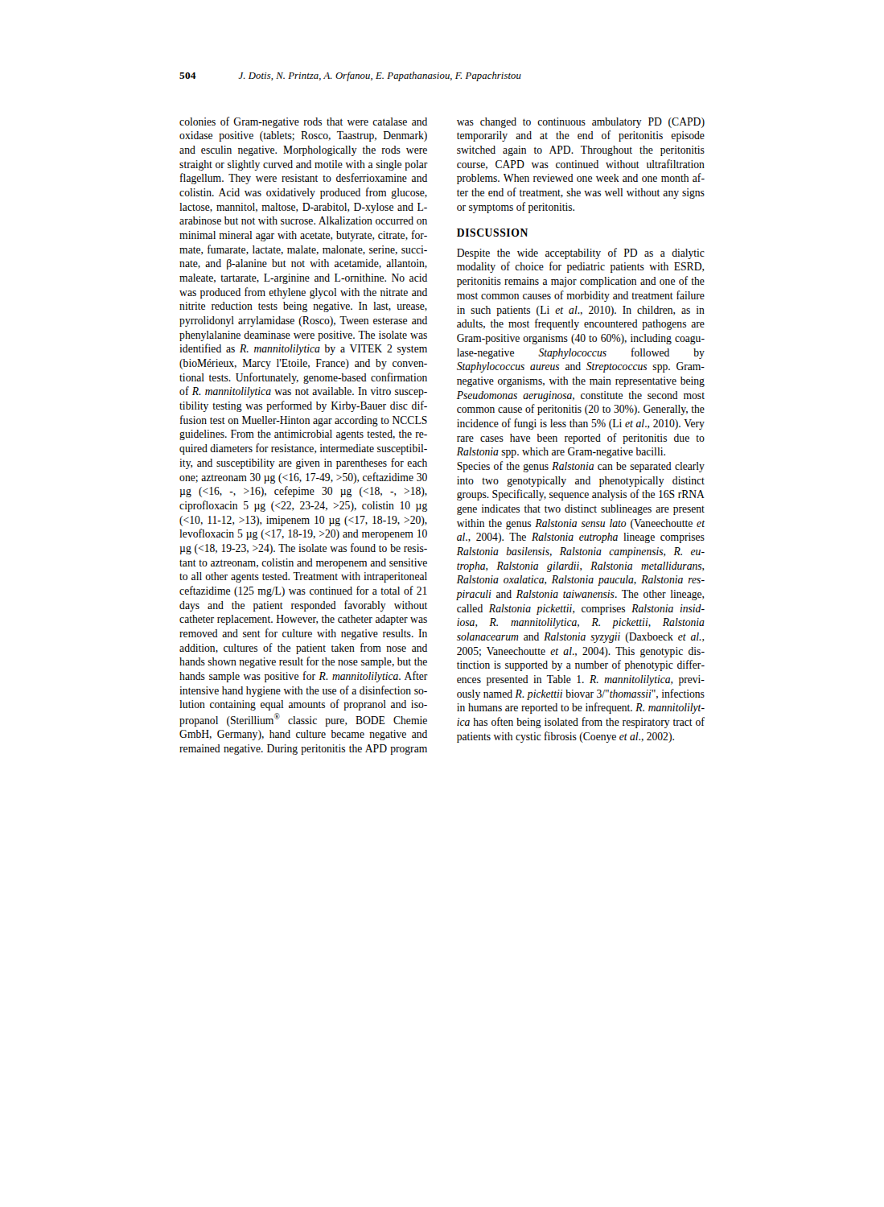504 J. Dotis, N. Printza, A. Orfanou, E. Papathanasiou, F. Papachristou
colonies of Gram-negative rods that were catalase and oxidase positive (tablets; Rosco, Taastrup, Denmark) and esculin negative. Morphologically the rods were straight or slightly curved and motile with a single polar flagellum. They were resistant to desferrioxamine and colistin. Acid was oxidatively produced from glucose, lactose, mannitol, maltose, D-arabitol, D-xylose and L-arabinose but not with sucrose. Alkalization occurred on minimal mineral agar with acetate, butyrate, citrate, formate, fumarate, lactate, malate, malonate, serine, succinate, and β-alanine but not with acetamide, allantoin, maleate, tartarate, L-arginine and L-ornithine. No acid was produced from ethylene glycol with the nitrate and nitrite reduction tests being negative. In last, urease, pyrrolidonyl arrylamidase (Rosco), Tween esterase and phenylalanine deaminase were positive. The isolate was identified as R. mannitolilytica by a VITEK 2 system (bioMérieux, Marcy l'Etoile, France) and by conventional tests. Unfortunately, genome-based confirmation of R. mannitolilytica was not available. In vitro susceptibility testing was performed by Kirby-Bauer disc diffusion test on Mueller-Hinton agar according to NCCLS guidelines. From the antimicrobial agents tested, the required diameters for resistance, intermediate susceptibility, and susceptibility are given in parentheses for each one; aztreonam 30 µg (<16, 17-49, >50), ceftazidime 30 µg (<16, -, >16), cefepime 30 µg (<18, -, >18), ciprofloxacin 5 µg (<22, 23-24, >25), colistin 10 µg (<10, 11-12, >13), imipenem 10 µg (<17, 18-19, >20), levofloxacin 5 µg (<17, 18-19, >20) and meropenem 10 µg (<18, 19-23, >24). The isolate was found to be resistant to aztreonam, colistin and meropenem and sensitive to all other agents tested. Treatment with intraperitoneal ceftazidime (125 mg/L) was continued for a total of 21 days and the patient responded favorably without catheter replacement. However, the catheter adapter was removed and sent for culture with negative results. In addition, cultures of the patient taken from nose and hands shown negative result for the nose sample, but the hands sample was positive for R. mannitolilytica. After intensive hand hygiene with the use of a disinfection solution containing equal amounts of propranol and isopropanol (Sterillium® classic pure, BODE Chemie GmbH, Germany), hand culture became negative and remained negative. During peritonitis the APD program was changed to continuous ambulatory PD (CAPD) temporarily and at the end of peritonitis episode switched again to APD. Throughout the peritonitis course, CAPD was continued without ultrafiltration problems. When reviewed one week and one month after the end of treatment, she was well without any signs or symptoms of peritonitis.
DISCUSSION
Despite the wide acceptability of PD as a dialytic modality of choice for pediatric patients with ESRD, peritonitis remains a major complication and one of the most common causes of morbidity and treatment failure in such patients (Li et al., 2010). In children, as in adults, the most frequently encountered pathogens are Gram-positive organisms (40 to 60%), including coagulase-negative Staphylococcus followed by Staphylococcus aureus and Streptococcus spp. Gram-negative organisms, with the main representative being Pseudomonas aeruginosa, constitute the second most common cause of peritonitis (20 to 30%). Generally, the incidence of fungi is less than 5% (Li et al., 2010). Very rare cases have been reported of peritonitis due to Ralstonia spp. which are Gram-negative bacilli.
Species of the genus Ralstonia can be separated clearly into two genotypically and phenotypically distinct groups. Specifically, sequence analysis of the 16S rRNA gene indicates that two distinct sublineages are present within the genus Ralstonia sensu lato (Vaneechoutte et al., 2004). The Ralstonia eutropha lineage comprises Ralstonia basilensis, Ralstonia campinensis, R. eutropha, Ralstonia gilardii, Ralstonia metallidurans, Ralstonia oxalatica, Ralstonia paucula, Ralstonia respiraculi and Ralstonia taiwanensis. The other lineage, called Ralstonia pickettii, comprises Ralstonia insidiosa, R. mannitolilytica, R. pickettii, Ralstonia solanacearum and Ralstonia syzygii (Daxboeck et al., 2005; Vaneechoutte et al., 2004). This genotypic distinction is supported by a number of phenotypic differences presented in Table 1. R. mannitolilytica, previously named R. pickettii biovar 3/"thomassii", infections in humans are reported to be infrequent. R. mannitolilytica has often being isolated from the respiratory tract of patients with cystic fibrosis (Coenye et al., 2002).